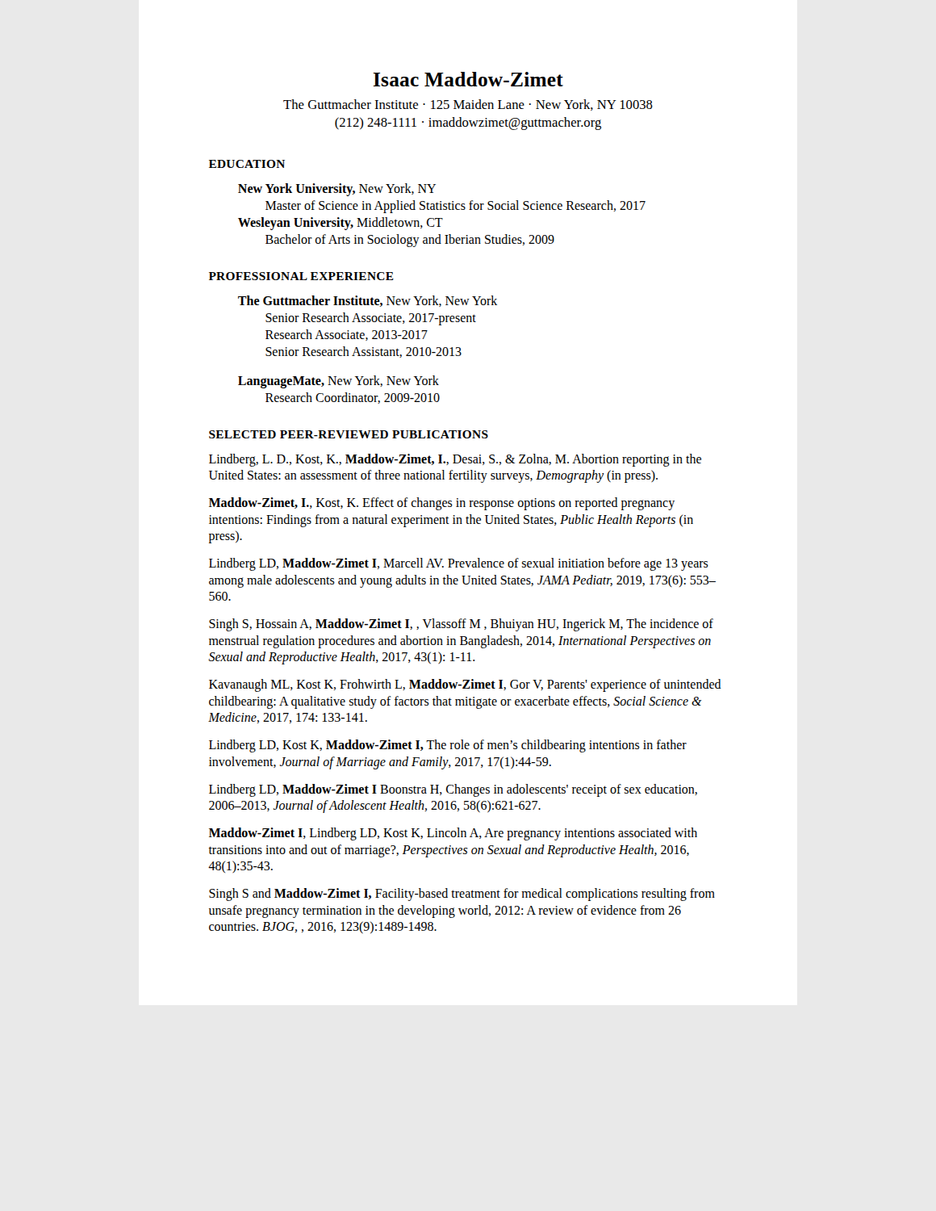Isaac Maddow-Zimet
The Guttmacher Institute · 125 Maiden Lane · New York, NY 10038
(212) 248-1111 · imaddowzimet@guttmacher.org
EDUCATION
New York University, New York, NY
Master of Science in Applied Statistics for Social Science Research, 2017
Wesleyan University, Middletown, CT
Bachelor of Arts in Sociology and Iberian Studies, 2009
PROFESSIONAL EXPERIENCE
The Guttmacher Institute, New York, New York
Senior Research Associate, 2017-present
Research Associate, 2013-2017
Senior Research Assistant, 2010-2013
LanguageMate, New York, New York
Research Coordinator, 2009-2010
SELECTED PEER-REVIEWED PUBLICATIONS
Lindberg, L. D., Kost, K., Maddow-Zimet, I., Desai, S., & Zolna, M. Abortion reporting in the United States: an assessment of three national fertility surveys, Demography (in press).
Maddow-Zimet, I., Kost, K. Effect of changes in response options on reported pregnancy intentions: Findings from a natural experiment in the United States, Public Health Reports (in press).
Lindberg LD, Maddow-Zimet I, Marcell AV. Prevalence of sexual initiation before age 13 years among male adolescents and young adults in the United States, JAMA Pediatr, 2019, 173(6): 553–560.
Singh S, Hossain A, Maddow-Zimet I, , Vlassoff M , Bhuiyan HU, Ingerick M, The incidence of menstrual regulation procedures and abortion in Bangladesh, 2014, International Perspectives on Sexual and Reproductive Health, 2017, 43(1): 1-11.
Kavanaugh ML, Kost K, Frohwirth L, Maddow-Zimet I, Gor V, Parents' experience of unintended childbearing: A qualitative study of factors that mitigate or exacerbate effects, Social Science & Medicine, 2017, 174: 133-141.
Lindberg LD, Kost K, Maddow-Zimet I, The role of men’s childbearing intentions in father involvement, Journal of Marriage and Family, 2017, 17(1):44-59.
Lindberg LD, Maddow-Zimet I Boonstra H, Changes in adolescents' receipt of sex education, 2006–2013, Journal of Adolescent Health, 2016, 58(6):621-627.
Maddow-Zimet I, Lindberg LD, Kost K, Lincoln A, Are pregnancy intentions associated with transitions into and out of marriage?, Perspectives on Sexual and Reproductive Health, 2016, 48(1):35-43.
Singh S and Maddow-Zimet I, Facility-based treatment for medical complications resulting from unsafe pregnancy termination in the developing world, 2012: A review of evidence from 26 countries. BJOG, , 2016, 123(9):1489-1498.